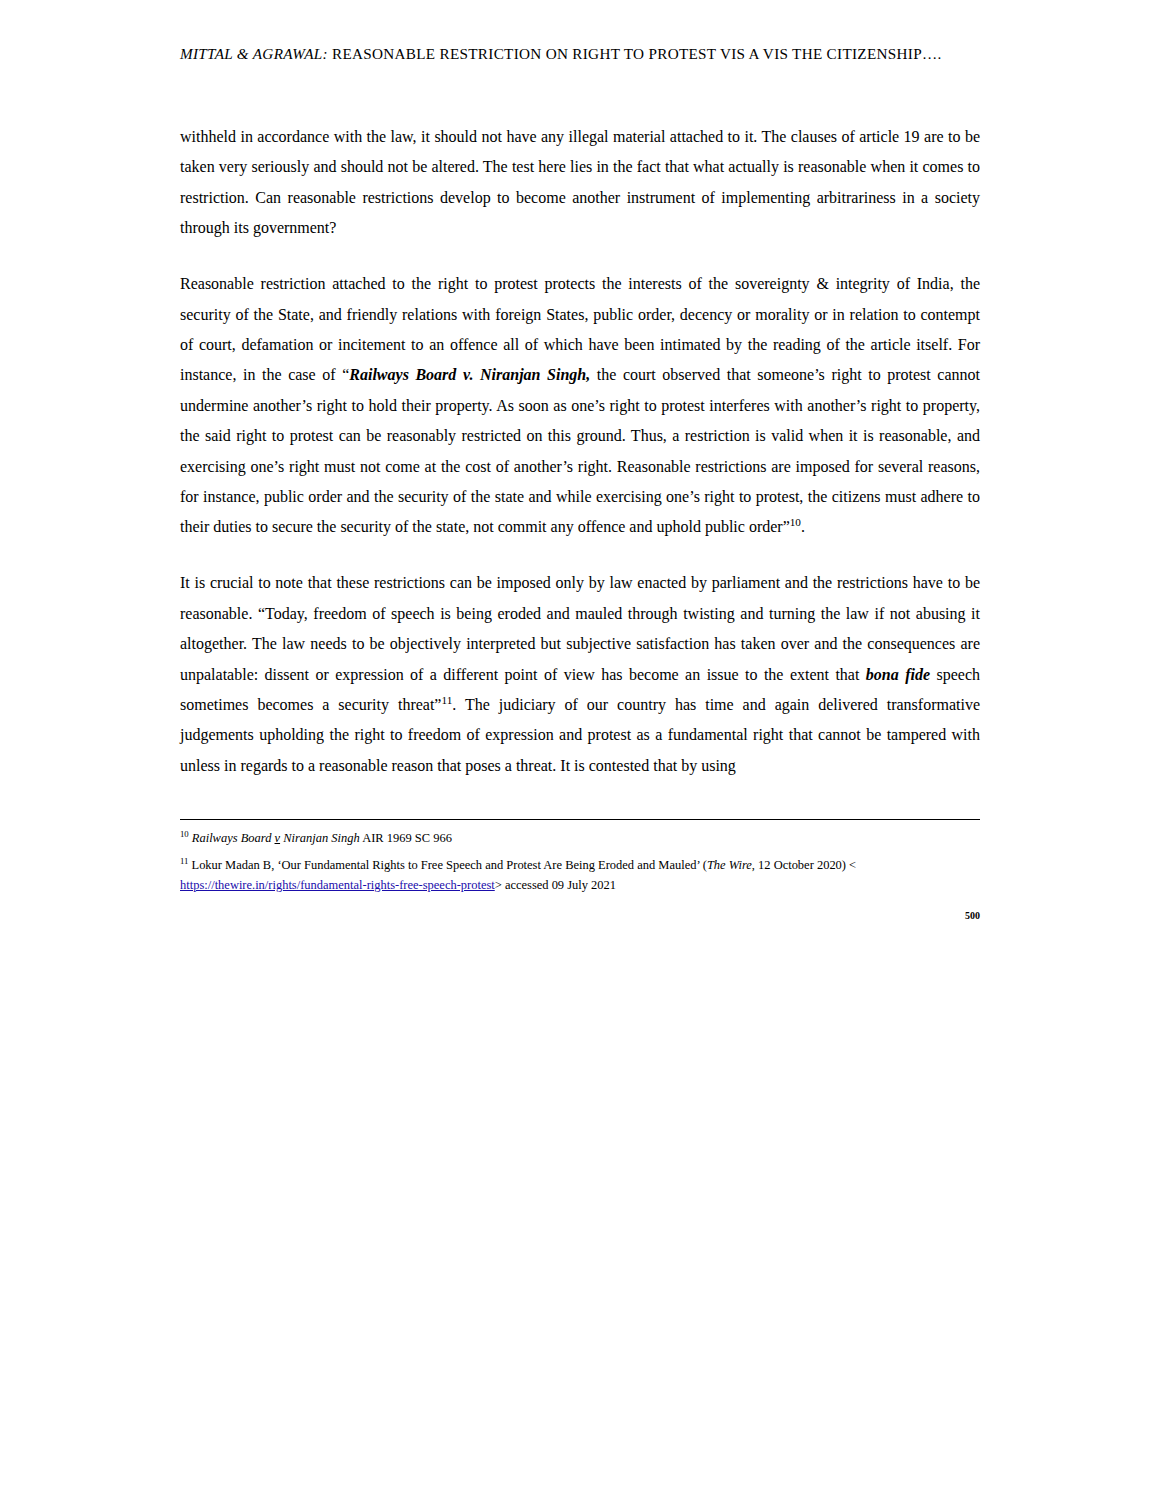MITTAL & AGRAWAL: REASONABLE RESTRICTION ON RIGHT TO PROTEST VIS A VIS THE CITIZENSHIP….
withheld in accordance with the law, it should not have any illegal material attached to it. The clauses of article 19 are to be taken very seriously and should not be altered. The test here lies in the fact that what actually is reasonable when it comes to restriction. Can reasonable restrictions develop to become another instrument of implementing arbitrariness in a society through its government?
Reasonable restriction attached to the right to protest protects the interests of the sovereignty & integrity of India, the security of the State, and friendly relations with foreign States, public order, decency or morality or in relation to contempt of court, defamation or incitement to an offence all of which have been intimated by the reading of the article itself. For instance, in the case of “Railways Board v. Niranjan Singh, the court observed that someone’s right to protest cannot undermine another’s right to hold their property. As soon as one’s right to protest interferes with another’s right to property, the said right to protest can be reasonably restricted on this ground. Thus, a restriction is valid when it is reasonable, and exercising one’s right must not come at the cost of another’s right. Reasonable restrictions are imposed for several reasons, for instance, public order and the security of the state and while exercising one’s right to protest, the citizens must adhere to their duties to secure the security of the state, not commit any offence and uphold public order”10.
It is crucial to note that these restrictions can be imposed only by law enacted by parliament and the restrictions have to be reasonable. “Today, freedom of speech is being eroded and mauled through twisting and turning the law if not abusing it altogether. The law needs to be objectively interpreted but subjective satisfaction has taken over and the consequences are unpalatable: dissent or expression of a different point of view has become an issue to the extent that bona fide speech sometimes becomes a security threat”11. The judiciary of our country has time and again delivered transformative judgements upholding the right to freedom of expression and protest as a fundamental right that cannot be tampered with unless in regards to a reasonable reason that poses a threat. It is contested that by using
10 Railways Board v Niranjan Singh AIR 1969 SC 966
11 Lokur Madan B, ‘Our Fundamental Rights to Free Speech and Protest Are Being Eroded and Mauled’ (The Wire, 12 October 2020) < https://thewire.in/rights/fundamental-rights-free-speech-protest> accessed 09 July 2021
500